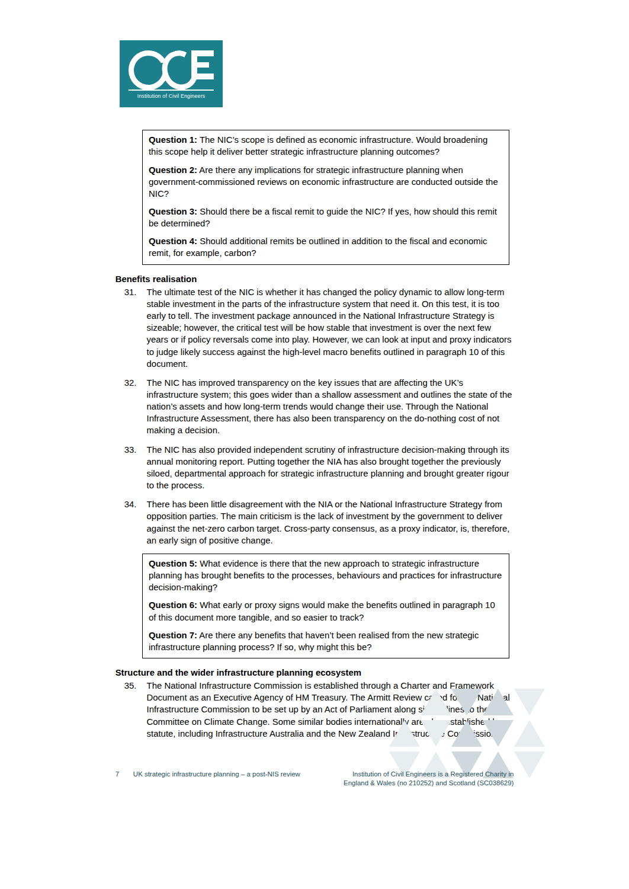Institution of Civil Engineers
Question 1: The NIC’s scope is defined as economic infrastructure. Would broadening this scope help it deliver better strategic infrastructure planning outcomes?
Question 2: Are there any implications for strategic infrastructure planning when government-commissioned reviews on economic infrastructure are conducted outside the NIC?
Question 3: Should there be a fiscal remit to guide the NIC? If yes, how should this remit be determined?
Question 4: Should additional remits be outlined in addition to the fiscal and economic remit, for example, carbon?
Benefits realisation
31. The ultimate test of the NIC is whether it has changed the policy dynamic to allow long-term stable investment in the parts of the infrastructure system that need it. On this test, it is too early to tell. The investment package announced in the National Infrastructure Strategy is sizeable; however, the critical test will be how stable that investment is over the next few years or if policy reversals come into play. However, we can look at input and proxy indicators to judge likely success against the high-level macro benefits outlined in paragraph 10 of this document.
32. The NIC has improved transparency on the key issues that are affecting the UK’s infrastructure system; this goes wider than a shallow assessment and outlines the state of the nation’s assets and how long-term trends would change their use. Through the National Infrastructure Assessment, there has also been transparency on the do-nothing cost of not making a decision.
33. The NIC has also provided independent scrutiny of infrastructure decision-making through its annual monitoring report. Putting together the NIA has also brought together the previously siloed, departmental approach for strategic infrastructure planning and brought greater rigour to the process.
34. There has been little disagreement with the NIA or the National Infrastructure Strategy from opposition parties. The main criticism is the lack of investment by the government to deliver against the net-zero carbon target. Cross-party consensus, as a proxy indicator, is, therefore, an early sign of positive change.
Question 5: What evidence is there that the new approach to strategic infrastructure planning has brought benefits to the processes, behaviours and practices for infrastructure decision-making?
Question 6: What early or proxy signs would make the benefits outlined in paragraph 10 of this document more tangible, and so easier to track?
Question 7: Are there any benefits that haven’t been realised from the new strategic infrastructure planning process? If so, why might this be?
Structure and the wider infrastructure planning ecosystem
35. The National Infrastructure Commission is established through a Charter and Framework Document as an Executive Agency of HM Treasury. The Armitt Review called for the National Infrastructure Commission to be set up by an Act of Parliament along similar lines to the Committee on Climate Change. Some similar bodies internationally are also established by statute, including Infrastructure Australia and the New Zealand Infrastructure Commission.
7 UK strategic infrastructure planning – a post-NIS review
Institution of Civil Engineers is a Registered Charity in
England & Wales (no 210252) and Scotland (SC038629)